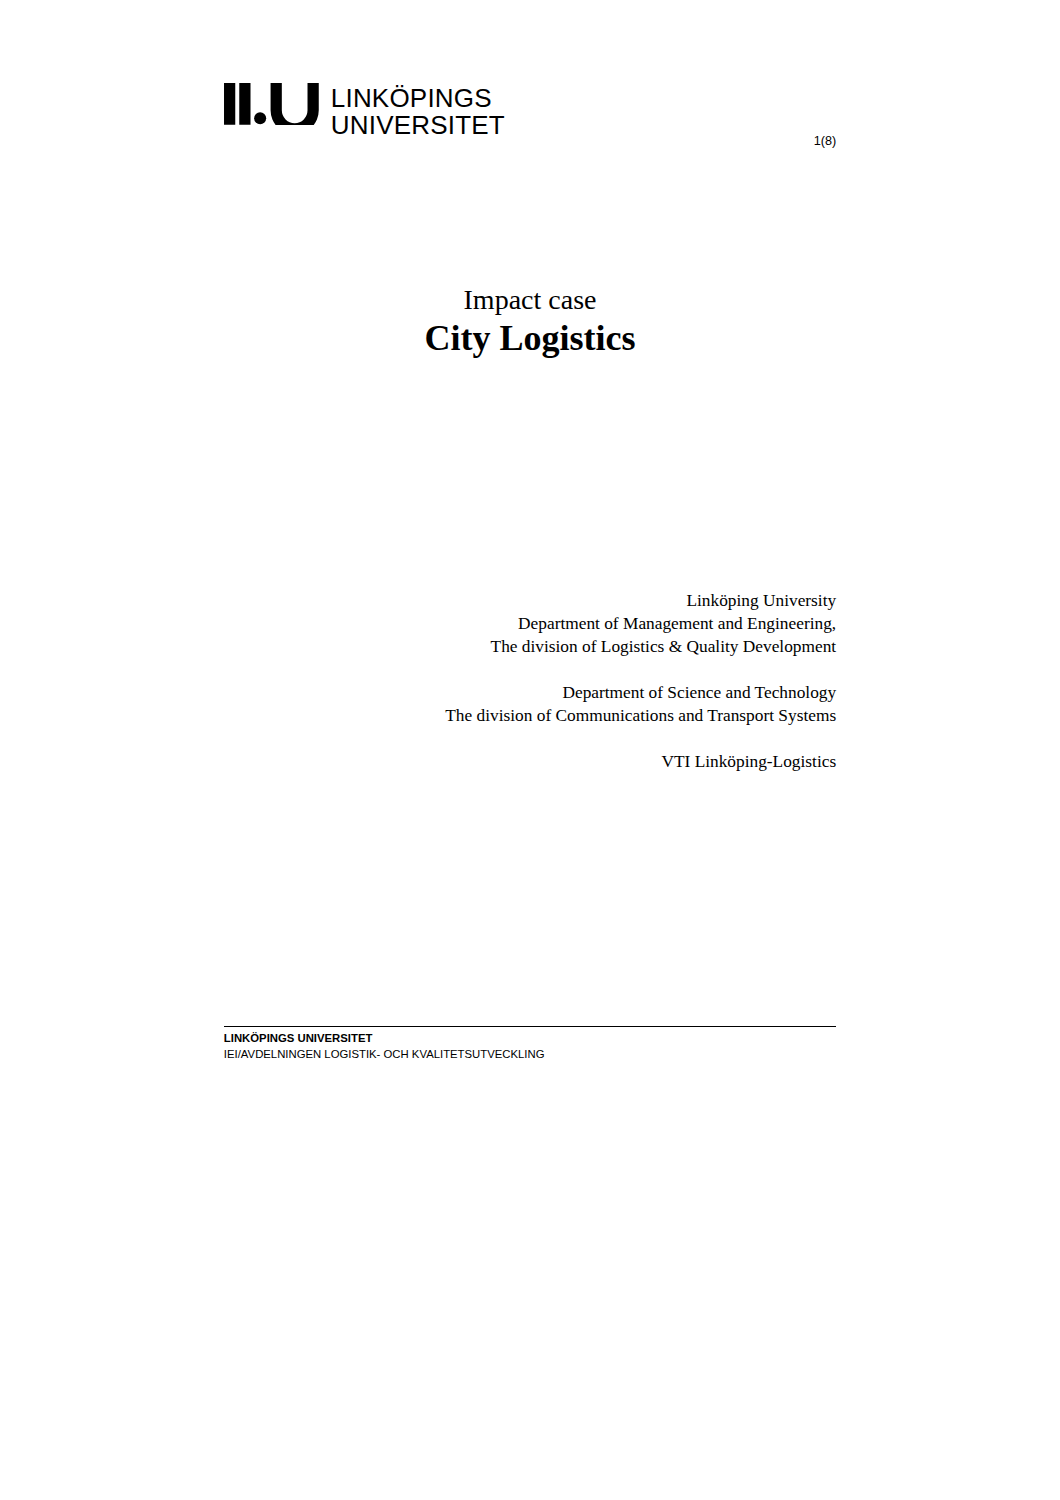LINKÖPINGS UNIVERSITET
1(8)
Impact case
City Logistics
Linköping University
Department of Management and Engineering,
The division of Logistics & Quality Development
Department of Science and Technology
The division of Communications and Transport Systems
VTI Linköping-Logistics
LINKÖPINGS UNIVERSITET
IEI/AVDELNINGEN LOGISTIK- OCH KVALITETSUTVECKLING